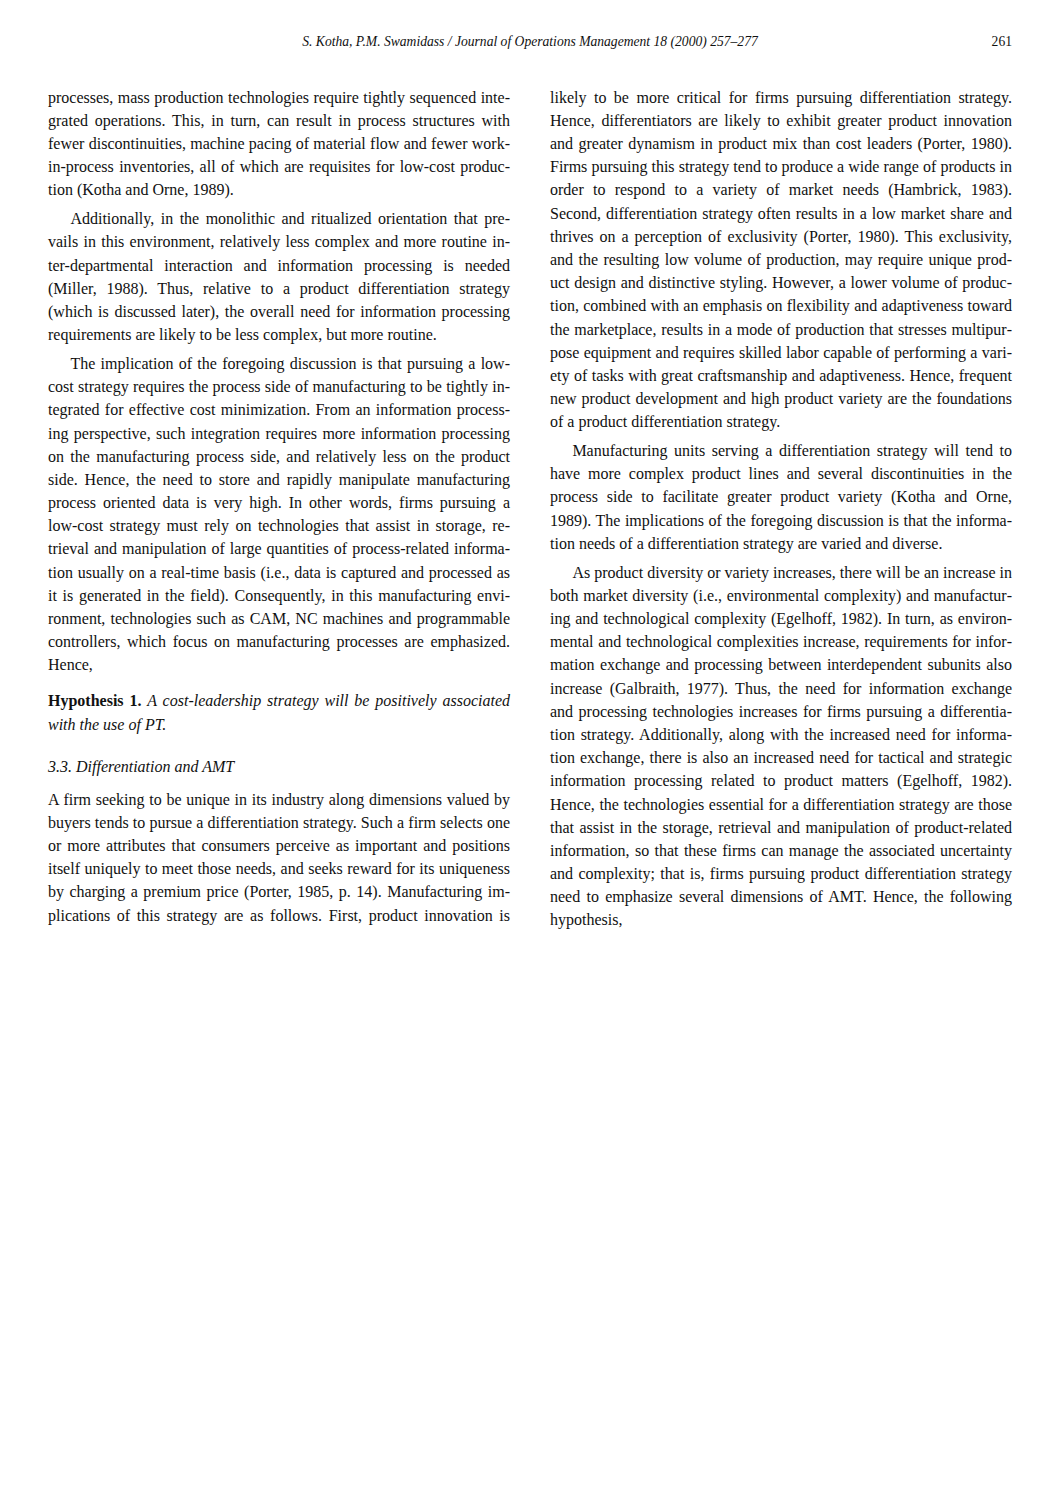S. Kotha, P.M. Swamidass / Journal of Operations Management 18 (2000) 257–277 261
processes, mass production technologies require tightly sequenced integrated operations. This, in turn, can result in process structures with fewer discontinuities, machine pacing of material flow and fewer work-in-process inventories, all of which are requisites for low-cost production (Kotha and Orne, 1989).
Additionally, in the monolithic and ritualized orientation that prevails in this environment, relatively less complex and more routine inter-departmental interaction and information processing is needed (Miller, 1988). Thus, relative to a product differentiation strategy (which is discussed later), the overall need for information processing requirements are likely to be less complex, but more routine.
The implication of the foregoing discussion is that pursuing a low-cost strategy requires the process side of manufacturing to be tightly integrated for effective cost minimization. From an information processing perspective, such integration requires more information processing on the manufacturing process side, and relatively less on the product side. Hence, the need to store and rapidly manipulate manufacturing process oriented data is very high. In other words, firms pursuing a low-cost strategy must rely on technologies that assist in storage, retrieval and manipulation of large quantities of process-related information usually on a real-time basis (i.e., data is captured and processed as it is generated in the field). Consequently, in this manufacturing environment, technologies such as CAM, NC machines and programmable controllers, which focus on manufacturing processes are emphasized. Hence,
Hypothesis 1. A cost-leadership strategy will be positively associated with the use of PT.
3.3. Differentiation and AMT
A firm seeking to be unique in its industry along dimensions valued by buyers tends to pursue a differentiation strategy. Such a firm selects one or more attributes that consumers perceive as important and positions itself uniquely to meet those needs, and seeks reward for its uniqueness by charging a premium price (Porter, 1985, p. 14). Manufacturing implications of this strategy are as follows. First, product innovation is likely to be more critical for firms pursuing differentiation strategy. Hence, differentiators are likely to exhibit greater product innovation and greater dynamism in product mix than cost leaders (Porter, 1980). Firms pursuing this strategy tend to produce a wide range of products in order to respond to a variety of market needs (Hambrick, 1983). Second, differentiation strategy often results in a low market share and thrives on a perception of exclusivity (Porter, 1980). This exclusivity, and the resulting low volume of production, may require unique product design and distinctive styling. However, a lower volume of production, combined with an emphasis on flexibility and adaptiveness toward the marketplace, results in a mode of production that stresses multipurpose equipment and requires skilled labor capable of performing a variety of tasks with great craftsmanship and adaptiveness. Hence, frequent new product development and high product variety are the foundations of a product differentiation strategy.
Manufacturing units serving a differentiation strategy will tend to have more complex product lines and several discontinuities in the process side to facilitate greater product variety (Kotha and Orne, 1989). The implications of the foregoing discussion is that the information needs of a differentiation strategy are varied and diverse.
As product diversity or variety increases, there will be an increase in both market diversity (i.e., environmental complexity) and manufacturing and technological complexity (Egelhoff, 1982). In turn, as environmental and technological complexities increase, requirements for information exchange and processing between interdependent subunits also increase (Galbraith, 1977). Thus, the need for information exchange and processing technologies increases for firms pursuing a differentiation strategy. Additionally, along with the increased need for information exchange, there is also an increased need for tactical and strategic information processing related to product matters (Egelhoff, 1982). Hence, the technologies essential for a differentiation strategy are those that assist in the storage, retrieval and manipulation of product-related information, so that these firms can manage the associated uncertainty and complexity; that is, firms pursuing product differentiation strategy need to emphasize several dimensions of AMT. Hence, the following hypothesis,